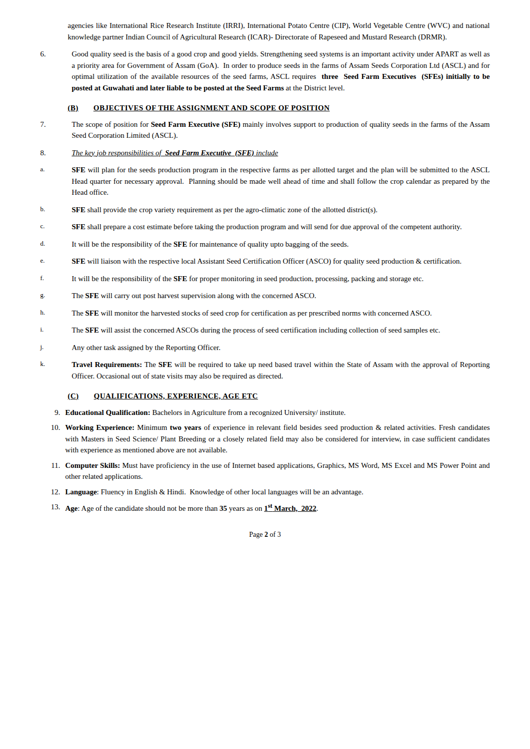agencies like International Rice Research Institute (IRRI), International Potato Centre (CIP), World Vegetable Centre (WVC) and national knowledge partner Indian Council of Agricultural Research (ICAR)- Directorate of Rapeseed and Mustard Research (DRMR).
6.
Good quality seed is the basis of a good crop and good yields. Strengthening seed systems is an important activity under APART as well as a priority area for Government of Assam (GoA). In order to produce seeds in the farms of Assam Seeds Corporation Ltd (ASCL) and for optimal utilization of the available resources of the seed farms, ASCL requires three Seed Farm Executives (SFEs) initially to be posted at Guwahati and later liable to be posted at the Seed Farms at the District level.
(B) OBJECTIVES OF THE ASSIGNMENT AND SCOPE OF POSITION
7.
The scope of position for Seed Farm Executive (SFE) mainly involves support to production of quality seeds in the farms of the Assam Seed Corporation Limited (ASCL).
8.
The key job responsibilities of Seed Farm Executive (SFE) include
a.
SFE will plan for the seeds production program in the respective farms as per allotted target and the plan will be submitted to the ASCL Head quarter for necessary approval. Planning should be made well ahead of time and shall follow the crop calendar as prepared by the Head office.
b.
SFE shall provide the crop variety requirement as per the agro-climatic zone of the allotted district(s).
c.
SFE shall prepare a cost estimate before taking the production program and will send for due approval of the competent authority.
d.
It will be the responsibility of the SFE for maintenance of quality upto bagging of the seeds.
e.
SFE will liaison with the respective local Assistant Seed Certification Officer (ASCO) for quality seed production & certification.
f.
It will be the responsibility of the SFE for proper monitoring in seed production, processing, packing and storage etc.
g.
The SFE will carry out post harvest supervision along with the concerned ASCO.
h.
The SFE will monitor the harvested stocks of seed crop for certification as per prescribed norms with concerned ASCO.
i.
The SFE will assist the concerned ASCOs during the process of seed certification including collection of seed samples etc.
j.
Any other task assigned by the Reporting Officer.
k.
Travel Requirements: The SFE will be required to take up need based travel within the State of Assam with the approval of Reporting Officer. Occasional out of state visits may also be required as directed.
(C) QUALIFICATIONS, EXPERIENCE, AGE ETC
9. Educational Qualification: Bachelors in Agriculture from a recognized University/ institute.
10. Working Experience: Minimum two years of experience in relevant field besides seed production & related activities. Fresh candidates with Masters in Seed Science/ Plant Breeding or a closely related field may also be considered for interview, in case sufficient candidates with experience as mentioned above are not available.
11. Computer Skills: Must have proficiency in the use of Internet based applications, Graphics, MS Word, MS Excel and MS Power Point and other related applications.
12. Language: Fluency in English & Hindi. Knowledge of other local languages will be an advantage.
13. Age: Age of the candidate should not be more than 35 years as on 1st March, 2022.
Page 2 of 3